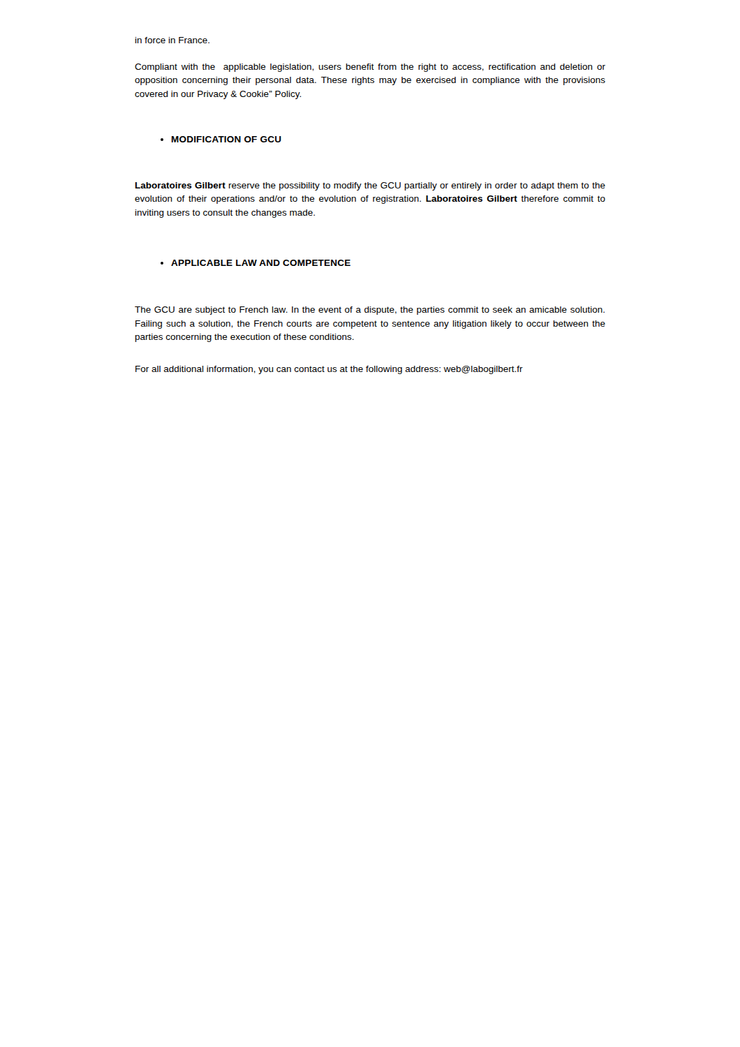in force in France.
Compliant with the applicable legislation, users benefit from the right to access, rectification and deletion or opposition concerning their personal data. These rights may be exercised in compliance with the provisions covered in our Privacy & Cookie” Policy.
MODIFICATION OF GCU
Laboratoires Gilbert reserve the possibility to modify the GCU partially or entirely in order to adapt them to the evolution of their operations and/or to the evolution of registration. Laboratoires Gilbert therefore commit to inviting users to consult the changes made.
APPLICABLE LAW AND COMPETENCE
The GCU are subject to French law. In the event of a dispute, the parties commit to seek an amicable solution. Failing such a solution, the French courts are competent to sentence any litigation likely to occur between the parties concerning the execution of these conditions.
For all additional information, you can contact us at the following address: web@labogilbert.fr